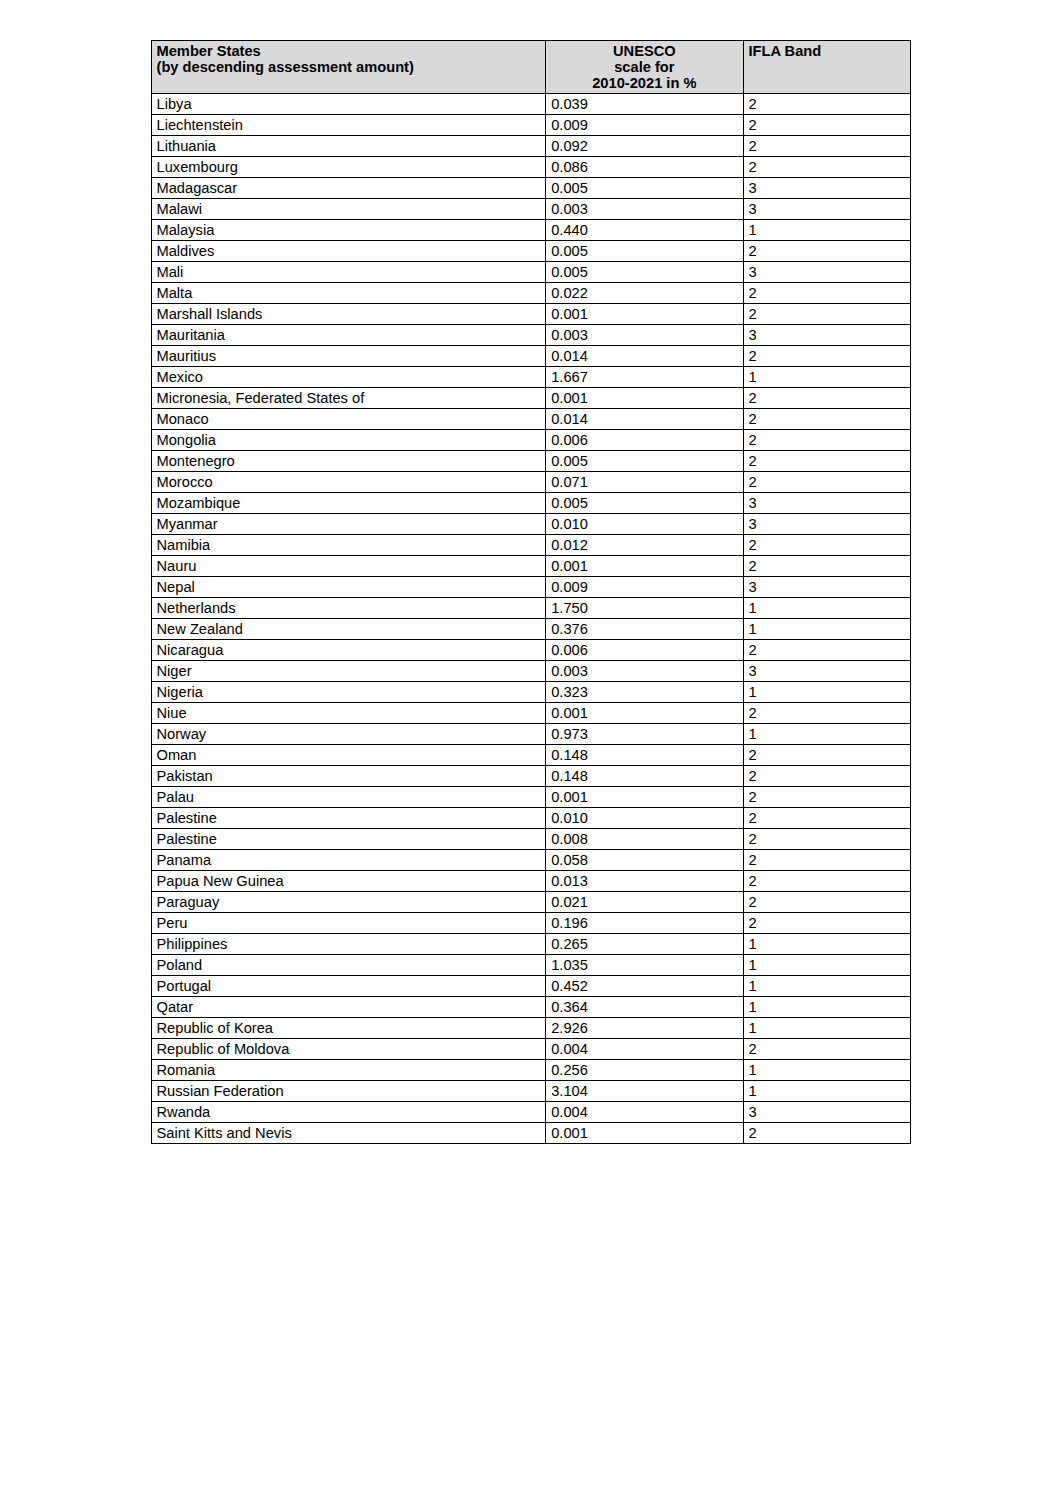| Member States (by descending assessment amount) | UNESCO scale for 2010-2021 in % | IFLA Band |
| --- | --- | --- |
| Libya | 0.039 | 2 |
| Liechtenstein | 0.009 | 2 |
| Lithuania | 0.092 | 2 |
| Luxembourg | 0.086 | 2 |
| Madagascar | 0.005 | 3 |
| Malawi | 0.003 | 3 |
| Malaysia | 0.440 | 1 |
| Maldives | 0.005 | 2 |
| Mali | 0.005 | 3 |
| Malta | 0.022 | 2 |
| Marshall Islands | 0.001 | 2 |
| Mauritania | 0.003 | 3 |
| Mauritius | 0.014 | 2 |
| Mexico | 1.667 | 1 |
| Micronesia, Federated States of | 0.001 | 2 |
| Monaco | 0.014 | 2 |
| Mongolia | 0.006 | 2 |
| Montenegro | 0.005 | 2 |
| Morocco | 0.071 | 2 |
| Mozambique | 0.005 | 3 |
| Myanmar | 0.010 | 3 |
| Namibia | 0.012 | 2 |
| Nauru | 0.001 | 2 |
| Nepal | 0.009 | 3 |
| Netherlands | 1.750 | 1 |
| New Zealand | 0.376 | 1 |
| Nicaragua | 0.006 | 2 |
| Niger | 0.003 | 3 |
| Nigeria | 0.323 | 1 |
| Niue | 0.001 | 2 |
| Norway | 0.973 | 1 |
| Oman | 0.148 | 2 |
| Pakistan | 0.148 | 2 |
| Palau | 0.001 | 2 |
| Palestine | 0.010 | 2 |
| Palestine | 0.008 | 2 |
| Panama | 0.058 | 2 |
| Papua New Guinea | 0.013 | 2 |
| Paraguay | 0.021 | 2 |
| Peru | 0.196 | 2 |
| Philippines | 0.265 | 1 |
| Poland | 1.035 | 1 |
| Portugal | 0.452 | 1 |
| Qatar | 0.364 | 1 |
| Republic of Korea | 2.926 | 1 |
| Republic of Moldova | 0.004 | 2 |
| Romania | 0.256 | 1 |
| Russian Federation | 3.104 | 1 |
| Rwanda | 0.004 | 3 |
| Saint Kitts and Nevis | 0.001 | 2 |